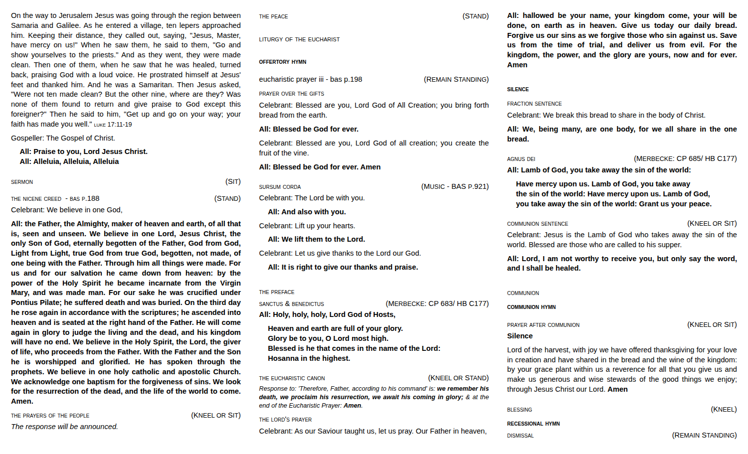On the way to Jerusalem Jesus was going through the region between Samaria and Galilee. As he entered a village, ten lepers approached him. Keeping their distance, they called out, saying, "Jesus, Master, have mercy on us!" When he saw them, he said to them, "Go and show yourselves to the priests." And as they went, they were made clean. Then one of them, when he saw that he was healed, turned back, praising God with a loud voice. He prostrated himself at Jesus' feet and thanked him. And he was a Samaritan. Then Jesus asked, "Were not ten made clean? But the other nine, where are they? Was none of them found to return and give praise to God except this foreigner?" Then he said to him, "Get up and go on your way; your faith has made you well." Luke 17:11-19
Gospeller: The Gospel of Christ.
All: Praise to you, Lord Jesus Christ.
All: Alleluia, Alleluia, Alleluia
Sermon (SIT)
The Nicene Creed - BAS p.188 (STAND)
Celebrant: We believe in one God,
All: the Father, the Almighty, maker of heaven and earth, of all that is, seen and unseen. We believe in one Lord, Jesus Christ, the only Son of God, eternally begotten of the Father, God from God, Light from Light, true God from true God, begotten, not made, of one being with the Father. Through him all things were made. For us and for our salvation he came down from heaven: by the power of the Holy Spirit he became incarnate from the Virgin Mary, and was made man. For our sake he was crucified under Pontius Pilate; he suffered death and was buried. On the third day he rose again in accordance with the scriptures; he ascended into heaven and is seated at the right hand of the Father. He will come again in glory to judge the living and the dead, and his kingdom will have no end. We believe in the Holy Spirit, the Lord, the giver of life, who proceeds from the Father. With the Father and the Son he is worshipped and glorified. He has spoken through the prophets. We believe in one holy catholic and apostolic Church. We acknowledge one baptism for the forgiveness of sins. We look for the resurrection of the dead, and the life of the world to come. Amen.
The Prayers of the People (KNEEL OR SIT)
The response will be announced.
The Peace (STAND)
Liturgy of the Eucharist
Offertory Hymn
Eucharistic Prayer III - BAS p.198 (REMAIN STANDING)
Prayer over the Gifts
Celebrant: Blessed are you, Lord God of All Creation; you bring forth bread from the earth.
All: Blessed be God for ever.
Celebrant: Blessed are you, Lord God of all creation; you create the fruit of the vine.
All: Blessed be God for ever. Amen
Sursum Corda (MUSIC - BAS P.921)
Celebrant: The Lord be with you.
All: And also with you.
Celebrant: Lift up your hearts.
All: We lift them to the Lord.
Celebrant: Let us give thanks to the Lord our God.
All: It is right to give our thanks and praise.
The Preface
Sanctus & Benedictus (MERBECKE: CP 683/ HB C177)
All: Holy, holy, holy, Lord God of Hosts,
Heaven and earth are full of your glory.
Glory be to you, O Lord most high.
Blessed is he that comes in the name of the Lord:
Hosanna in the highest.
The Eucharistic Canon (KNEEL OR STAND)
Response to: 'Therefore, Father, according to his command' is: we remember his death, we proclaim his resurrection, we await his coming in glory; & at the end of the Eucharistic Prayer: Amen.
The Lord's Prayer
Celebrant: As our Saviour taught us, let us pray. Our Father in heaven,
All: hallowed be your name, your kingdom come, your will be done, on earth as in heaven. Give us today our daily bread. Forgive us our sins as we forgive those who sin against us. Save us from the time of trial, and deliver us from evil. For the kingdom, the power, and the glory are yours, now and for ever. Amen
Silence
Fraction Sentence
Celebrant: We break this bread to share in the body of Christ.
All: We, being many, are one body, for we all share in the one bread.
Agnus Dei (MERBECKE: CP 685/ HB C177)
All: Lamb of God, you take away the sin of the world:
Have mercy upon us. Lamb of God, you take away
the sin of the world: Have mercy upon us. Lamb of God,
you take away the sin of the world: Grant us your peace.
Communion Sentence (KNEEL OR SIT)
Celebrant: Jesus is the Lamb of God who takes away the sin of the world. Blessed are those who are called to his supper.
All: Lord, I am not worthy to receive you, but only say the word, and I shall be healed.
Communion
Communion Hymn
Prayer after Communion (KNEEL OR SIT)
Silence
Lord of the harvest, with joy we have offered thanksgiving for your love in creation and have shared in the bread and the wine of the kingdom: by your grace plant within us a reverence for all that you give us and make us generous and wise stewards of the good things we enjoy; through Jesus Christ our Lord. Amen
Blessing (KNEEL)
Recessional Hymn
Dismissal (REMAIN STANDING)